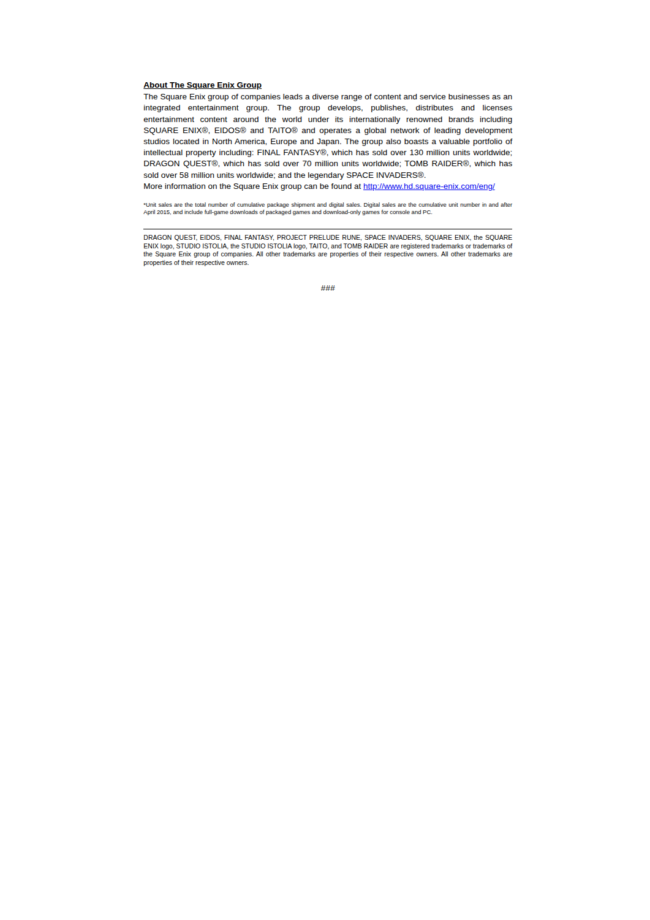About The Square Enix Group
The Square Enix group of companies leads a diverse range of content and service businesses as an integrated entertainment group. The group develops, publishes, distributes and licenses entertainment content around the world under its internationally renowned brands including SQUARE ENIX®, EIDOS® and TAITO® and operates a global network of leading development studios located in North America, Europe and Japan. The group also boasts a valuable portfolio of intellectual property including: FINAL FANTASY®, which has sold over 130 million units worldwide; DRAGON QUEST®, which has sold over 70 million units worldwide; TOMB RAIDER®, which has sold over 58 million units worldwide; and the legendary SPACE INVADERS®.
More information on the Square Enix group can be found at http://www.hd.square-enix.com/eng/
*Unit sales are the total number of cumulative package shipment and digital sales. Digital sales are the cumulative unit number in and after April 2015, and include full-game downloads of packaged games and download-only games for console and PC.
DRAGON QUEST, EIDOS, FINAL FANTASY, PROJECT PRELUDE RUNE, SPACE INVADERS, SQUARE ENIX, the SQUARE ENIX logo, STUDIO ISTOLIA, the STUDIO ISTOLIA logo, TAITO, and TOMB RAIDER are registered trademarks or trademarks of the Square Enix group of companies. All other trademarks are properties of their respective owners. All other trademarks are properties of their respective owners.
###